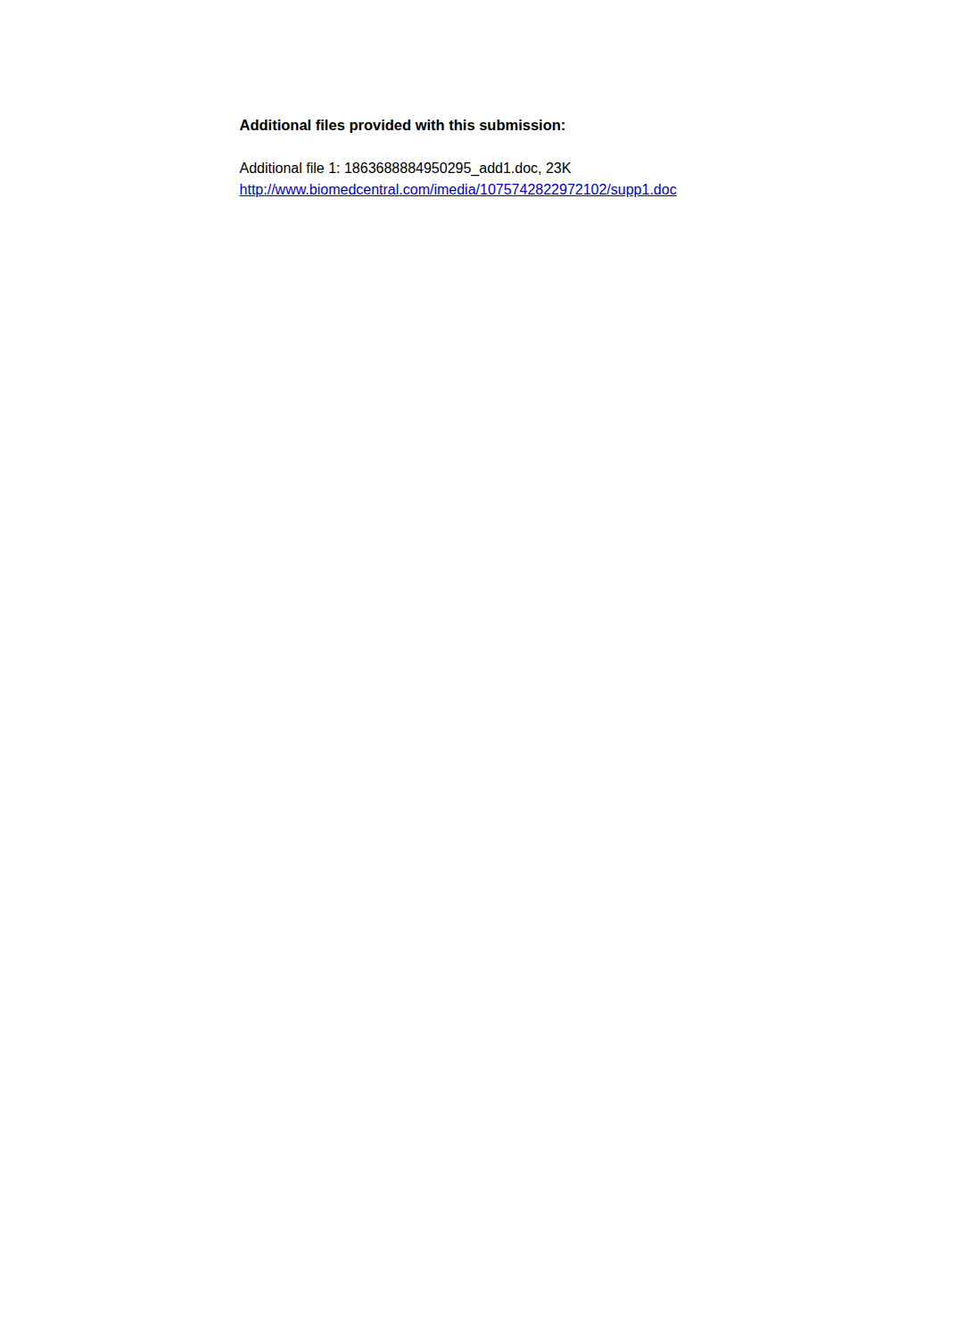Additional files provided with this submission:
Additional file 1: 1863688884950295_add1.doc, 23K
http://www.biomedcentral.com/imedia/1075742822972102/supp1.doc